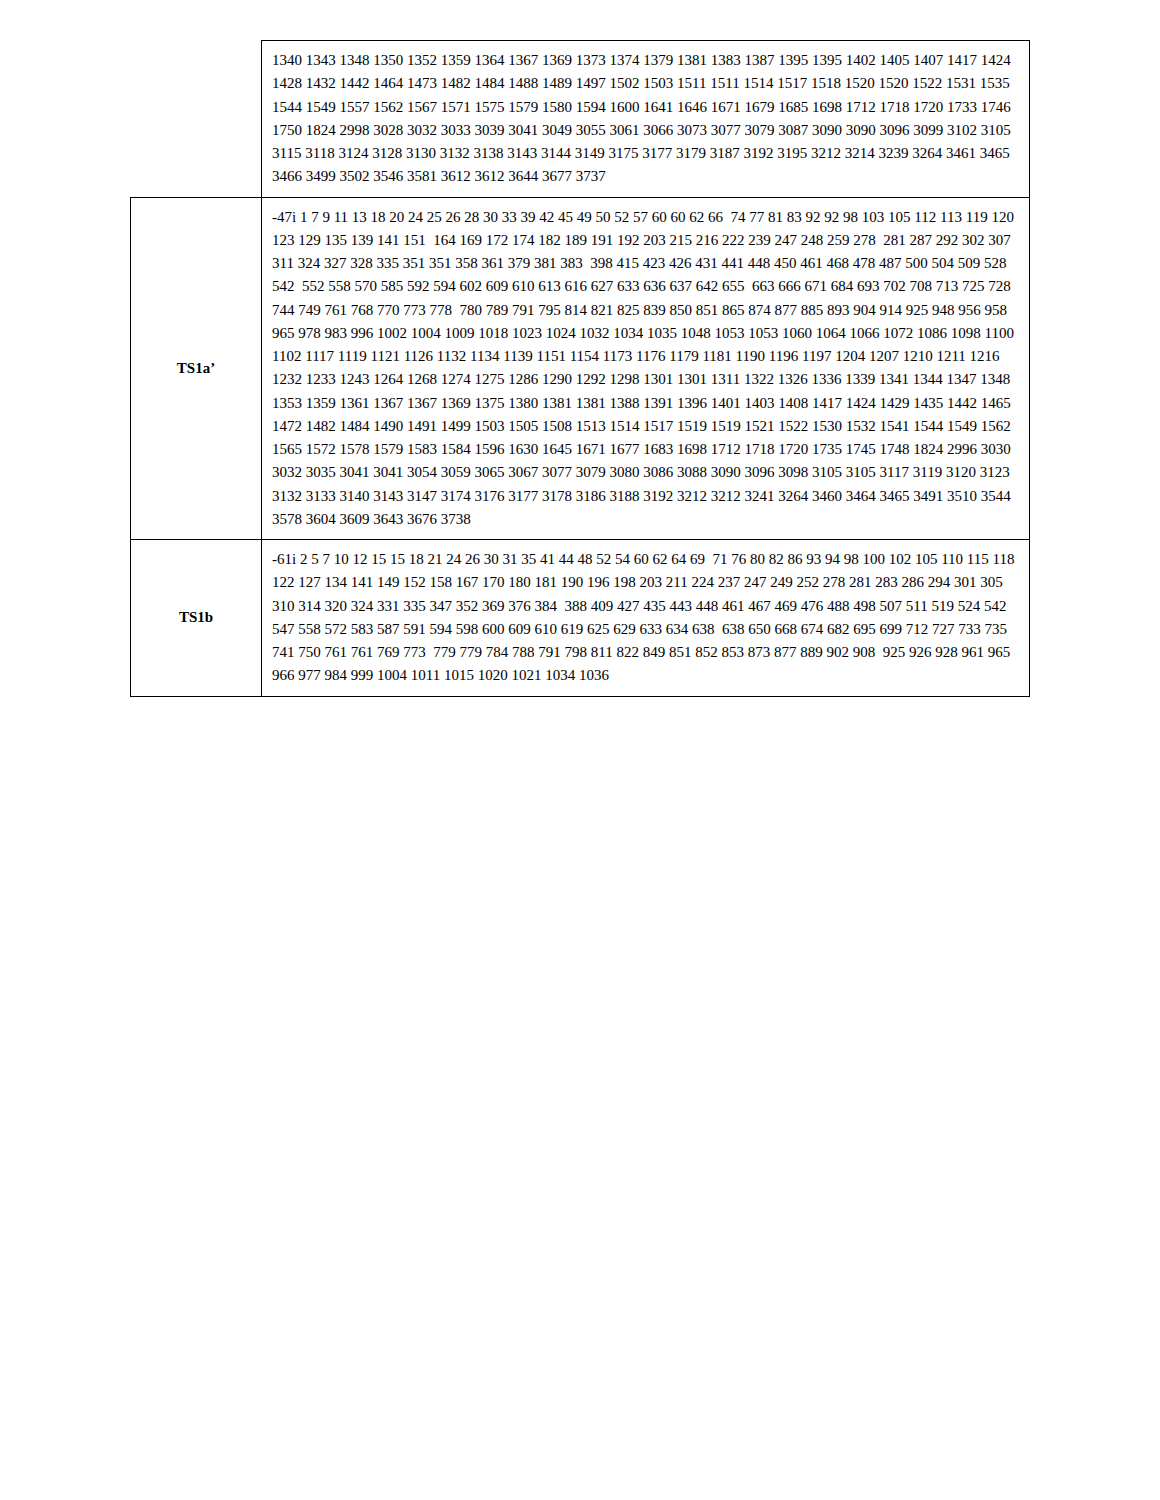| | 1340 1343 1348 1350 1352 1359 1364 1367 1369 1373 1374 1379 1381 1383 1387 1395 1395 1402 1405 1407 1417 1424 1428 1432 1442 1464 1473 1482 1484 1488 1489 1497 1502 1503 1511 1511 1514 1517 1518 1520 1520 1522 1531 1535 1544 1549 1557 1562 1567 1571 1575 1579 1580 1594 1600 1641 1646 1671 1679 1685 1698 1712 1718 1720 1733 1746 1750 1824 2998 3028 3032 3033 3039 3041 3049 3055 3061 3066 3073 3077 3079 3087 3090 3090 3096 3099 3102 3105 3115 3118 3124 3128 3130 3132 3138 3143 3144 3149 3175 3177 3179 3187 3192 3195 3212 3214 3239 3264 3461 3465 3466 3499 3502 3546 3581 3612 3612 3644 3677 3737 |
| TS1a’ | -47i 1 7 9 11 13 18 20 24 25 26 28 30 33 39 42 45 49 50 52 57 60 60 62 66 74 77 81 83 92 92 98 103 105 112 113 119 120 123 129 135 139 141 151 164 169 172 174 182 189 191 192 203 215 216 222 239 247 248 259 278 281 287 292 302 307 311 324 327 328 335 351 351 358 361 379 381 383 398 415 423 426 431 441 448 450 461 468 478 487 500 504 509 528 542 552 558 570 585 592 594 602 609 610 613 616 627 633 636 637 642 655 663 666 671 684 693 702 708 713 725 728 744 749 761 768 770 773 778 780 789 791 795 814 821 825 839 850 851 865 874 877 885 893 904 914 925 948 956 958 965 978 983 996 1002 1004 1009 1018 1023 1024 1032 1034 1035 1048 1053 1053 1060 1064 1066 1072 1086 1098 1100 1102 1117 1119 1121 1126 1132 1134 1139 1151 1154 1173 1176 1179 1181 1190 1196 1197 1204 1207 1210 1211 1216 1232 1233 1243 1264 1268 1274 1275 1286 1290 1292 1298 1301 1301 1311 1322 1326 1336 1339 1341 1344 1347 1348 1353 1359 1361 1367 1367 1369 1375 1380 1381 1381 1388 1391 1396 1401 1403 1408 1417 1424 1429 1435 1442 1465 1472 1482 1484 1490 1491 1499 1503 1505 1508 1513 1514 1517 1519 1519 1521 1522 1530 1532 1541 1544 1549 1562 1565 1572 1578 1579 1583 1584 1596 1630 1645 1671 1677 1683 1698 1712 1718 1720 1735 1745 1748 1824 2996 3030 3032 3035 3041 3041 3054 3059 3065 3067 3077 3079 3080 3086 3088 3090 3096 3098 3105 3105 3117 3119 3120 3123 3132 3133 3140 3143 3147 3174 3176 3177 3178 3186 3188 3192 3212 3212 3241 3264 3460 3464 3465 3491 3510 3544 3578 3604 3609 3643 3676 3738 |
| TS1b | -61i 2 5 7 10 12 15 15 18 21 24 26 30 31 35 41 44 48 52 54 60 62 64 69 71 76 80 82 86 93 94 98 100 102 105 110 115 118 122 127 134 141 149 152 158 167 170 180 181 190 196 198 203 211 224 237 247 249 252 278 281 283 286 294 301 305 310 314 320 324 331 335 347 352 369 376 384 388 409 427 435 443 448 461 467 469 476 488 498 507 511 519 524 542 547 558 572 583 587 591 594 598 600 609 610 619 625 629 633 634 638 638 650 668 674 682 695 699 712 727 733 735 741 750 761 761 769 773 779 779 784 788 791 798 811 822 849 851 852 853 873 877 889 902 908 925 926 928 961 965 966 977 984 999 1004 1011 1015 1020 1021 1034 1036 |